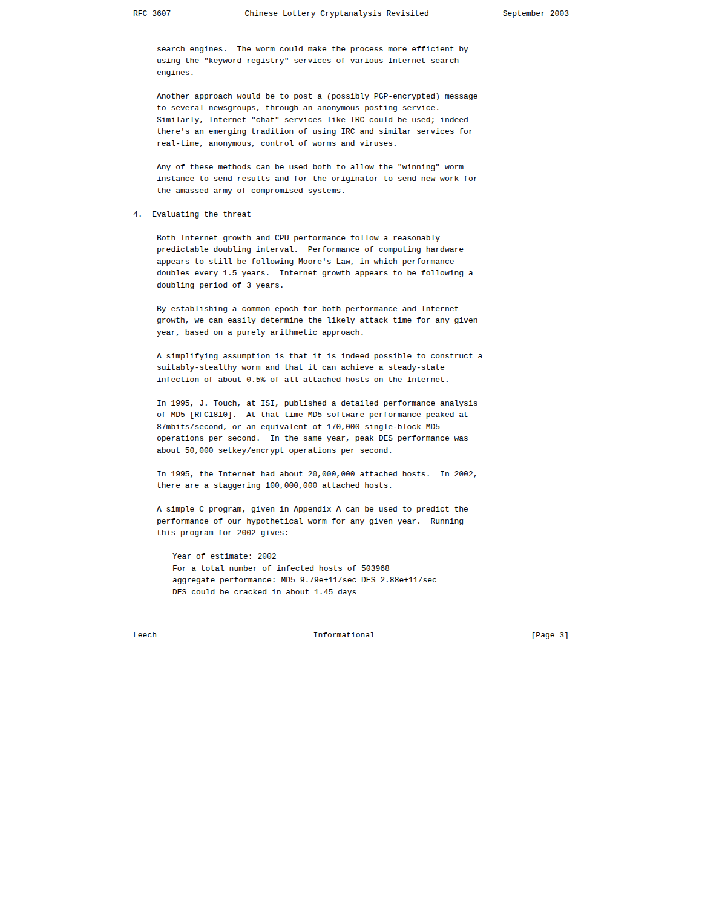RFC 3607 Chinese Lottery Cryptanalysis Revisited September 2003
search engines. The worm could make the process more efficient by using the "keyword registry" services of various Internet search engines.
Another approach would be to post a (possibly PGP-encrypted) message to several newsgroups, through an anonymous posting service. Similarly, Internet "chat" services like IRC could be used; indeed there's an emerging tradition of using IRC and similar services for real-time, anonymous, control of worms and viruses.
Any of these methods can be used both to allow the "winning" worm instance to send results and for the originator to send new work for the amassed army of compromised systems.
4. Evaluating the threat
Both Internet growth and CPU performance follow a reasonably predictable doubling interval. Performance of computing hardware appears to still be following Moore's Law, in which performance doubles every 1.5 years. Internet growth appears to be following a doubling period of 3 years.
By establishing a common epoch for both performance and Internet growth, we can easily determine the likely attack time for any given year, based on a purely arithmetic approach.
A simplifying assumption is that it is indeed possible to construct a suitably-stealthy worm and that it can achieve a steady-state infection of about 0.5% of all attached hosts on the Internet.
In 1995, J. Touch, at ISI, published a detailed performance analysis of MD5 [RFC1810]. At that time MD5 software performance peaked at 87mbits/second, or an equivalent of 170,000 single-block MD5 operations per second. In the same year, peak DES performance was about 50,000 setkey/encrypt operations per second.
In 1995, the Internet had about 20,000,000 attached hosts. In 2002, there are a staggering 100,000,000 attached hosts.
A simple C program, given in Appendix A can be used to predict the performance of our hypothetical worm for any given year. Running this program for 2002 gives:
Year of estimate: 2002
For a total number of infected hosts of 503968
aggregate performance: MD5 9.79e+11/sec DES 2.88e+11/sec
DES could be cracked in about 1.45 days
Leech Informational [Page 3]